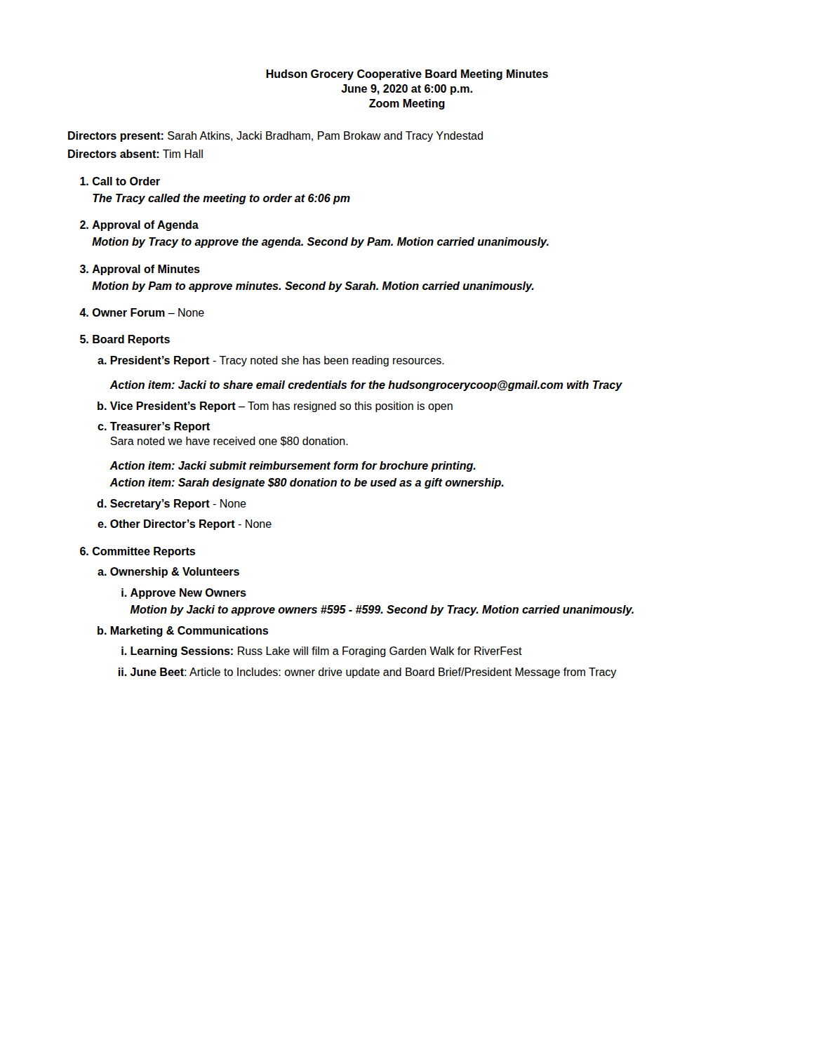Hudson Grocery Cooperative Board Meeting Minutes
June 9, 2020 at 6:00 p.m.
Zoom Meeting
Directors present: Sarah Atkins, Jacki Bradham, Pam Brokaw and Tracy Yndestad
Directors absent: Tim Hall
Call to Order
The Tracy called the meeting to order at 6:06 pm
Approval of Agenda
Motion by Tracy to approve the agenda. Second by Pam. Motion carried unanimously.
Approval of Minutes
Motion by Pam to approve minutes. Second by Sarah. Motion carried unanimously.
Owner Forum – None
Board Reports
President’s Report - Tracy noted she has been reading resources.
Action item: Jacki to share email credentials for the hudsongrocerycoop@gmail.com with Tracy
Vice President’s Report – Tom has resigned so this position is open
Treasurer’s Report
Sara noted we have received one $80 donation.
Action item: Jacki submit reimbursement form for brochure printing.
Action item: Sarah designate $80 donation to be used as a gift ownership.
Secretary’s Report - None
Other Director’s Report - None
Committee Reports
Ownership & Volunteers
Approve New Owners
Motion by Jacki to approve owners #595 - #599. Second by Tracy. Motion carried unanimously.
Marketing & Communications
Learning Sessions: Russ Lake will film a Foraging Garden Walk for RiverFest
June Beet: Article to Includes: owner drive update and Board Brief/President Message from Tracy